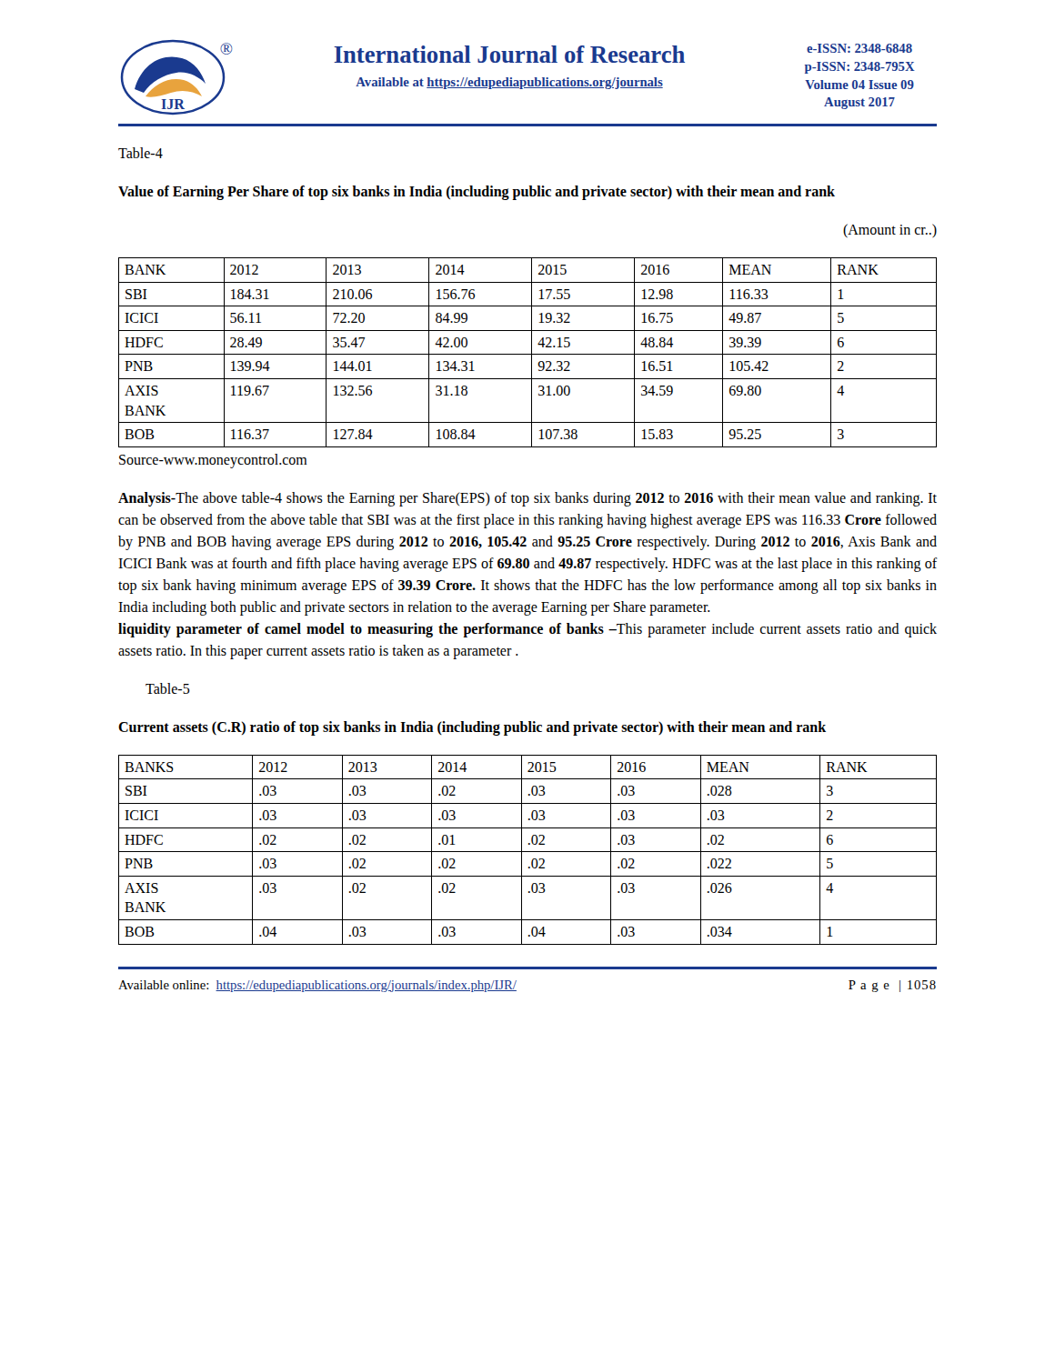® IJR
International Journal of Research
Available at https://edupediapublications.org/journals
e-ISSN: 2348-6848
p-ISSN: 2348-795X
Volume 04 Issue 09
August 2017
Table-4
Value of Earning Per Share of top six banks in India (including public and private sector) with their mean and rank
(Amount in cr..)
| BANK | 2012 | 2013 | 2014 | 2015 | 2016 | MEAN | RANK |
| --- | --- | --- | --- | --- | --- | --- | --- |
| SBI | 184.31 | 210.06 | 156.76 | 17.55 | 12.98 | 116.33 | 1 |
| ICICI | 56.11 | 72.20 | 84.99 | 19.32 | 16.75 | 49.87 | 5 |
| HDFC | 28.49 | 35.47 | 42.00 | 42.15 | 48.84 | 39.39 | 6 |
| PNB | 139.94 | 144.01 | 134.31 | 92.32 | 16.51 | 105.42 | 2 |
| AXIS BANK | 119.67 | 132.56 | 31.18 | 31.00 | 34.59 | 69.80 | 4 |
| BOB | 116.37 | 127.84 | 108.84 | 107.38 | 15.83 | 95.25 | 3 |
Source-www.moneycontrol.com
Analysis-The above table-4 shows the Earning per Share(EPS) of top six banks during 2012 to 2016 with their mean value and ranking. It can be observed from the above table that SBI was at the first place in this ranking having highest average EPS was 116.33 Crore followed by PNB and BOB having average EPS during 2012 to 2016, 105.42 and 95.25 Crore respectively. During 2012 to 2016, Axis Bank and ICICI Bank was at fourth and fifth place having average EPS of 69.80 and 49.87 respectively. HDFC was at the last place in this ranking of top six bank having minimum average EPS of 39.39 Crore. It shows that the HDFC has the low performance among all top six banks in India including both public and private sectors in relation to the average Earning per Share parameter.
liquidity parameter of camel model to measuring the performance of banks –This parameter include current assets ratio and quick assets ratio. In this paper current assets ratio is taken as a parameter .
Table-5
Current assets (C.R) ratio of top six banks in India (including public and private sector) with their mean and rank
| BANKS | 2012 | 2013 | 2014 | 2015 | 2016 | MEAN | RANK |
| --- | --- | --- | --- | --- | --- | --- | --- |
| SBI | .03 | .03 | .02 | .03 | .03 | .028 | 3 |
| ICICI | .03 | .03 | .03 | .03 | .03 | .03 | 2 |
| HDFC | .02 | .02 | .01 | .02 | .03 | .02 | 6 |
| PNB | .03 | .02 | .02 | .02 | .02 | .022 | 5 |
| AXIS BANK | .03 | .02 | .02 | .03 | .03 | .026 | 4 |
| BOB | .04 | .03 | .03 | .04 | .03 | .034 | 1 |
Available online: https://edupediapublications.org/journals/index.php/IJR/
P a g e | 1058